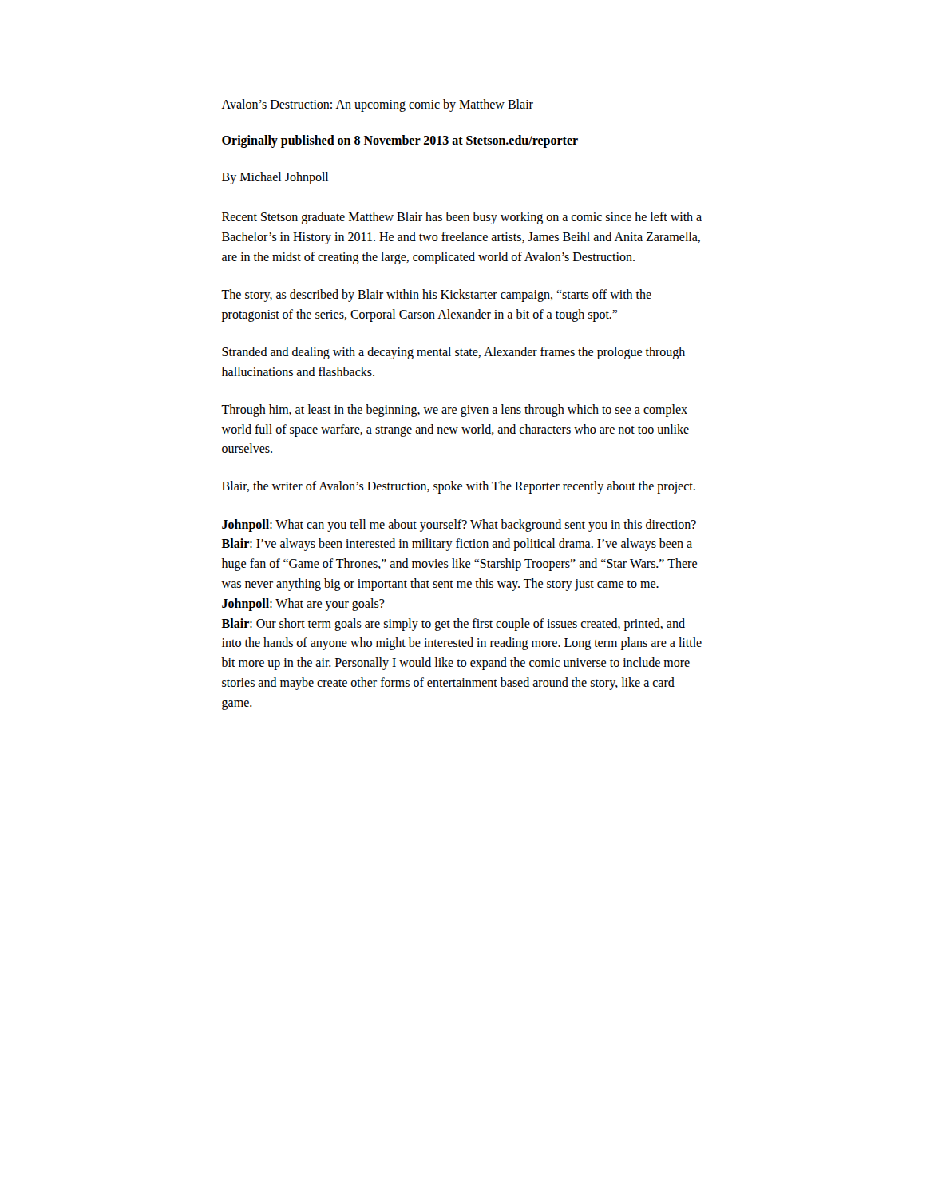Avalon’s Destruction: An upcoming comic by Matthew Blair
Originally published on 8 November 2013 at Stetson.edu/reporter
By Michael Johnpoll
Recent Stetson graduate Matthew Blair has been busy working on a comic since he left with a Bachelor’s in History in 2011. He and two freelance artists, James Beihl and Anita Zaramella, are in the midst of creating the large, complicated world of Avalon’s Destruction.
The story, as described by Blair within his Kickstarter campaign, “starts off with the protagonist of the series, Corporal Carson Alexander in a bit of a tough spot.”
Stranded and dealing with a decaying mental state, Alexander frames the prologue through hallucinations and flashbacks.
Through him, at least in the beginning, we are given a lens through which to see a complex world full of space warfare, a strange and new world, and characters who are not too unlike ourselves.
Blair, the writer of Avalon’s Destruction, spoke with The Reporter recently about the project.
Johnpoll: What can you tell me about yourself? What background sent you in this direction?
Blair: I’ve always been interested in military fiction and political drama. I’ve always been a huge fan of “Game of Thrones,” and movies like “Starship Troopers” and “Star Wars.” There was never anything big or important that sent me this way. The story just came to me.
Johnpoll: What are your goals?
Blair: Our short term goals are simply to get the first couple of issues created, printed, and into the hands of anyone who might be interested in reading more. Long term plans are a little bit more up in the air. Personally I would like to expand the comic universe to include more stories and maybe create other forms of entertainment based around the story, like a card game.